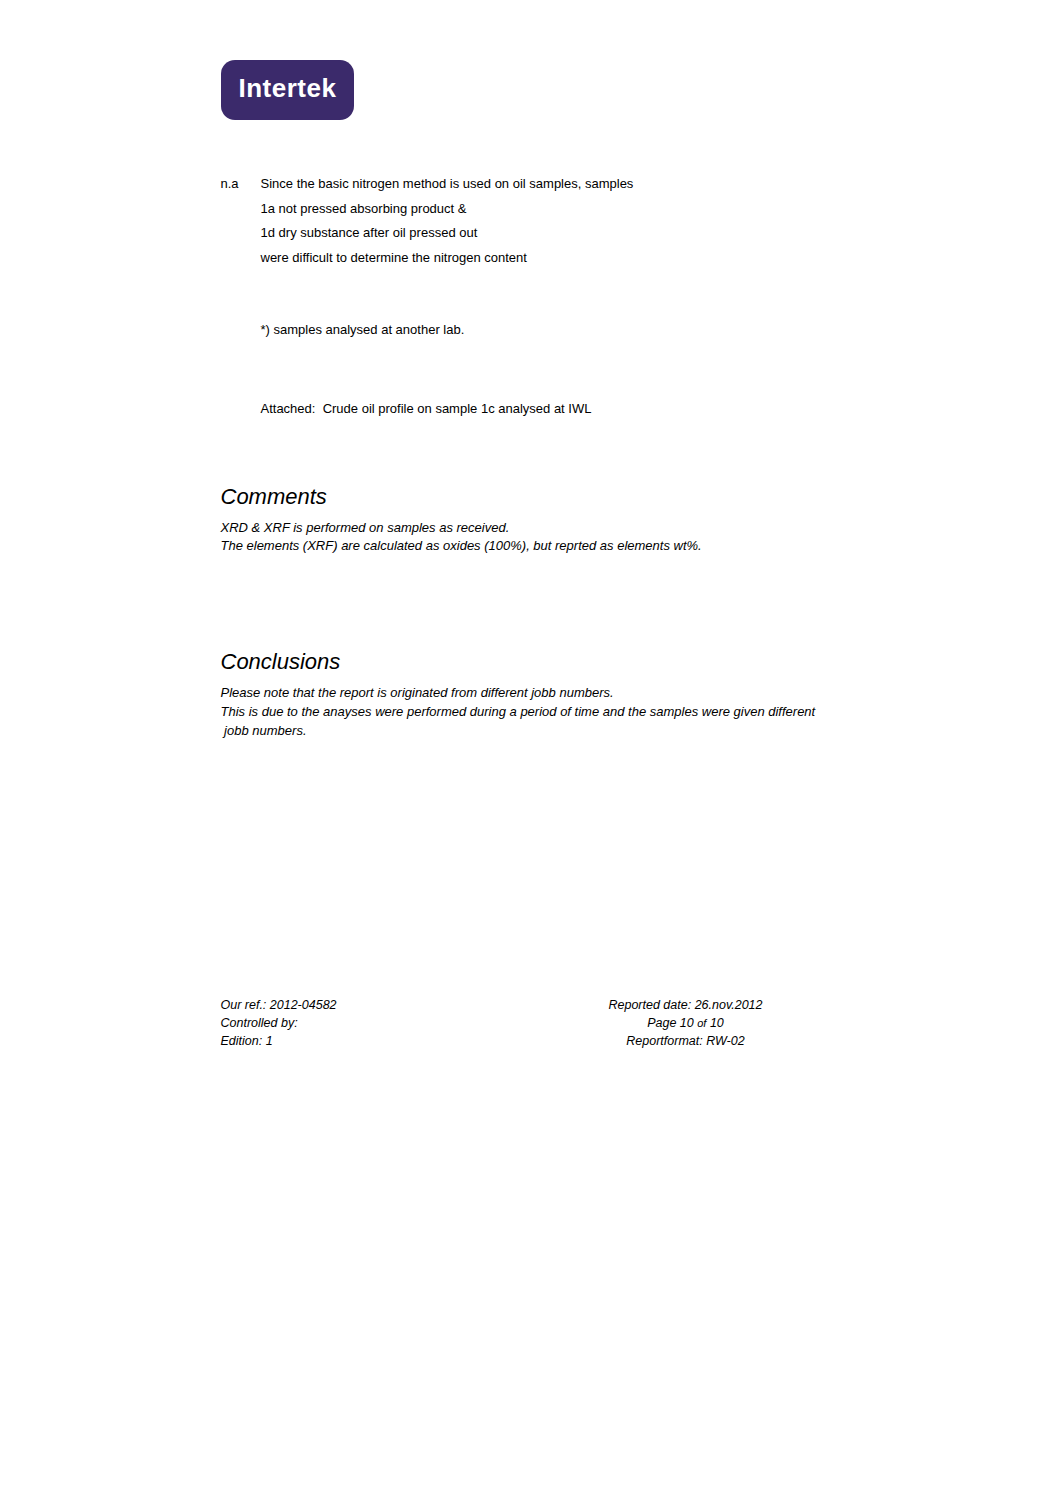Intertek
n.a
Since the basic nitrogen method is used on oil samples, samples
1a not pressed absorbing product &
1d dry substance after oil pressed out
were difficult to determine the nitrogen content
*) samples analysed at another lab.
Attached: Crude oil profile on sample 1c analysed at IWL
Comments
XRD & XRF is performed on samples as received.
The elements (XRF) are calculated as oxides (100%), but reprted as elements wt%.
Conclusions
Please note that the report is originated from different jobb numbers.
This is due to the anayses were performed during a period of time and the samples were given different
jobb numbers.
Our ref.: 2012-04582
Reported date: 26.nov.2012
Controlled by:
Page 10 of 10
Edition: 1
Reportformat: RW-02